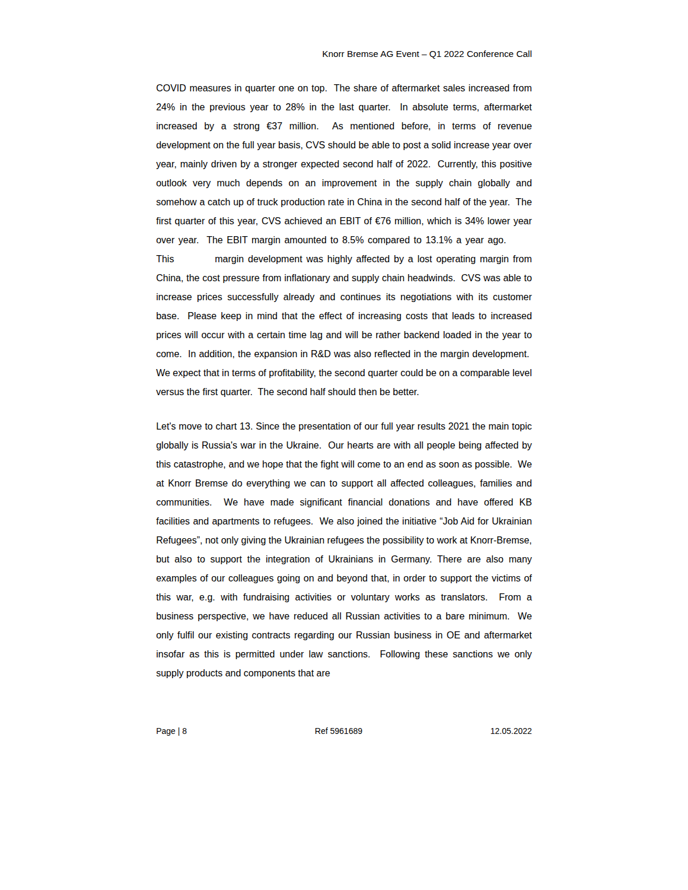Knorr Bremse AG Event – Q1 2022 Conference Call
COVID measures in quarter one on top. The share of aftermarket sales increased from 24% in the previous year to 28% in the last quarter. In absolute terms, aftermarket increased by a strong €37 million. As mentioned before, in terms of revenue development on the full year basis, CVS should be able to post a solid increase year over year, mainly driven by a stronger expected second half of 2022. Currently, this positive outlook very much depends on an improvement in the supply chain globally and somehow a catch up of truck production rate in China in the second half of the year. The first quarter of this year, CVS achieved an EBIT of €76 million, which is 34% lower year over year. The EBIT margin amounted to 8.5% compared to 13.1% a year ago. This margin development was highly affected by a lost operating margin from China, the cost pressure from inflationary and supply chain headwinds. CVS was able to increase prices successfully already and continues its negotiations with its customer base. Please keep in mind that the effect of increasing costs that leads to increased prices will occur with a certain time lag and will be rather backend loaded in the year to come. In addition, the expansion in R&D was also reflected in the margin development. We expect that in terms of profitability, the second quarter could be on a comparable level versus the first quarter. The second half should then be better.
Let's move to chart 13. Since the presentation of our full year results 2021 the main topic globally is Russia's war in the Ukraine. Our hearts are with all people being affected by this catastrophe, and we hope that the fight will come to an end as soon as possible. We at Knorr Bremse do everything we can to support all affected colleagues, families and communities. We have made significant financial donations and have offered KB facilities and apartments to refugees. We also joined the initiative “Job Aid for Ukrainian Refugees”, not only giving the Ukrainian refugees the possibility to work at Knorr-Bremse, but also to support the integration of Ukrainians in Germany. There are also many examples of our colleagues going on and beyond that, in order to support the victims of this war, e.g. with fundraising activities or voluntary works as translators. From a business perspective, we have reduced all Russian activities to a bare minimum. We only fulfil our existing contracts regarding our Russian business in OE and aftermarket insofar as this is permitted under law sanctions. Following these sanctions we only supply products and components that are
Page | 8
Ref 5961689
12.05.2022